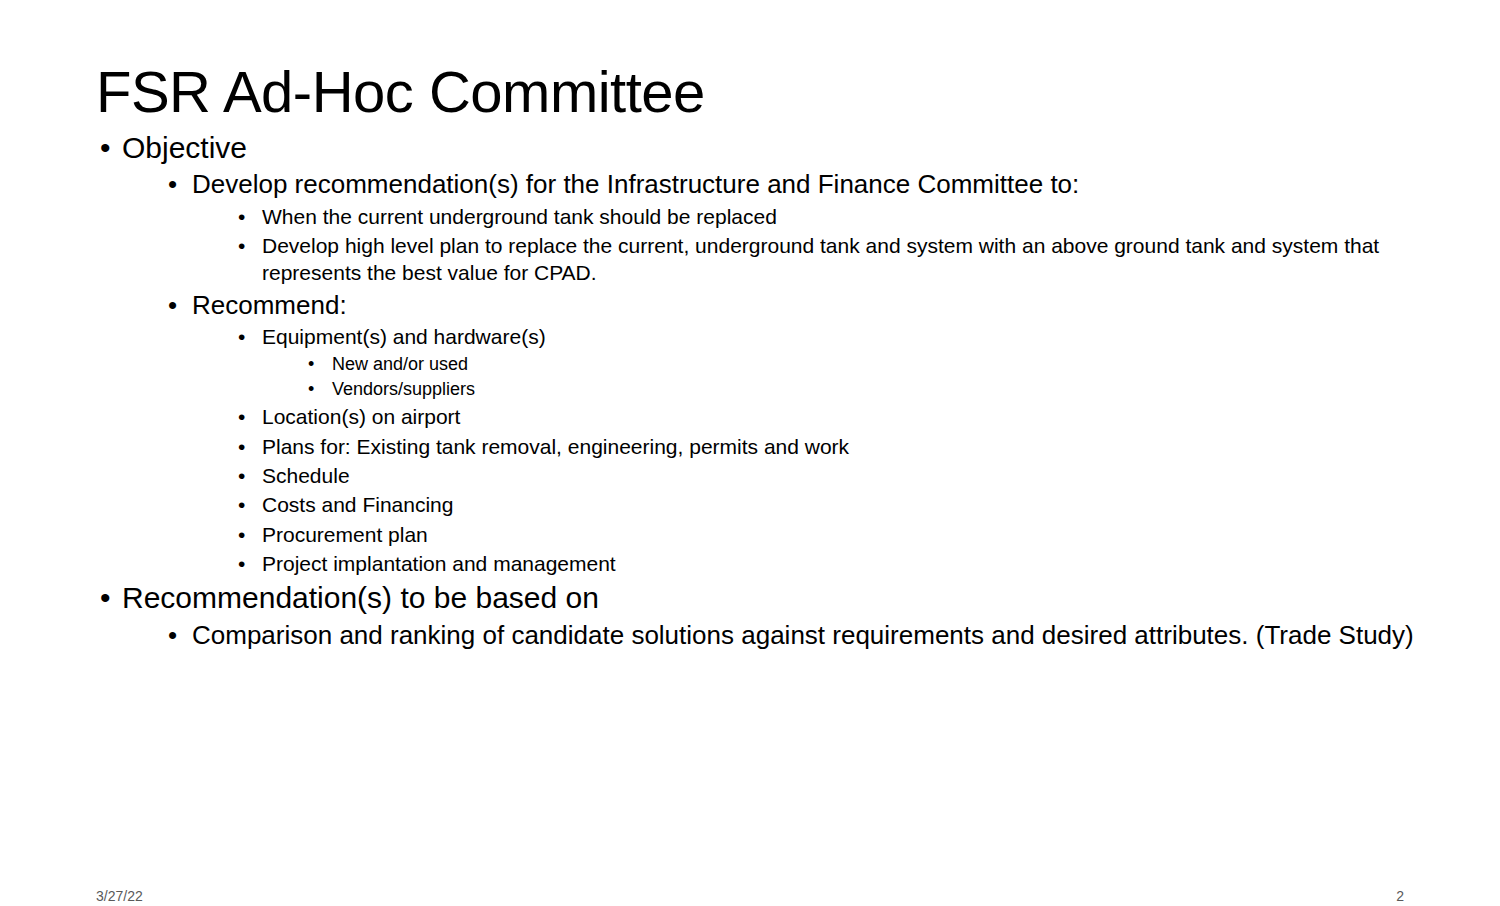FSR Ad-Hoc Committee
Objective
Develop recommendation(s) for the Infrastructure and Finance Committee to:
When the current underground tank should be replaced
Develop high level plan to replace the current, underground tank and system with an above ground tank and system that represents the best value for CPAD.
Recommend:
Equipment(s) and hardware(s)
New and/or used
Vendors/suppliers
Location(s) on airport
Plans for: Existing tank removal, engineering, permits and work
Schedule
Costs and Financing
Procurement plan
Project implantation and management
Recommendation(s) to be based on
Comparison and ranking of candidate solutions against requirements and desired attributes. (Trade Study)
3/27/22 2